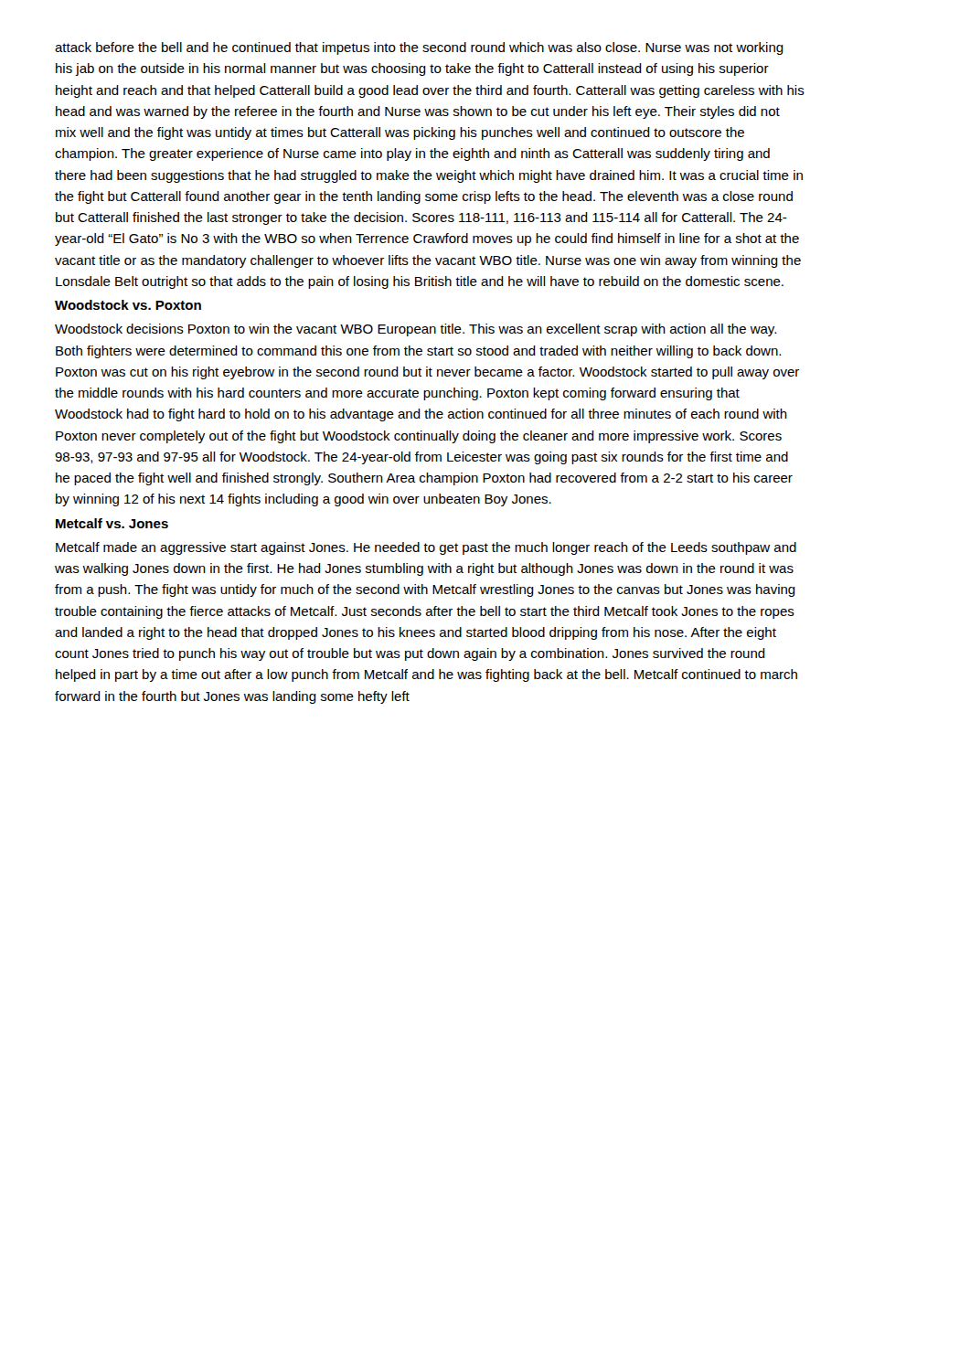attack before the bell and he continued that impetus into the second round which was also close. Nurse was not working his jab on the outside in his normal manner but was choosing to take the fight to Catterall instead of using his superior height and reach and that helped Catterall build a good lead over the third and fourth. Catterall was getting careless with his head and was warned by the referee in the fourth and Nurse was shown to be cut under his left eye. Their styles did not mix well and the fight was untidy at times but Catterall was picking his punches well and continued to outscore the champion. The greater experience of Nurse came into play in the eighth and ninth as Catterall was suddenly tiring and there had been suggestions that he had struggled to make the weight which might have drained him. It was a crucial time in the fight but Catterall found another gear in the tenth landing some crisp lefts to the head. The eleventh was a close round but Catterall finished the last stronger to take the decision. Scores 118-111, 116-113 and 115-114 all for Catterall. The 24-year-old “El Gato” is No 3 with the WBO so when Terrence Crawford moves up he could find himself in line for a shot at the vacant title or as the mandatory challenger to whoever lifts the vacant WBO title. Nurse was one win away from winning the Lonsdale Belt outright so that adds to the pain of losing his British title and he will have to rebuild on the domestic scene.
Woodstock vs. Poxton
Woodstock decisions Poxton to win the vacant WBO European title. This was an excellent scrap with action all the way. Both fighters were determined to command this one from the start so stood and traded with neither willing to back down. Poxton was cut on his right eyebrow in the second round but it never became a factor. Woodstock started to pull away over the middle rounds with his hard counters and more accurate punching. Poxton kept coming forward ensuring that Woodstock had to fight hard to hold on to his advantage and the action continued for all three minutes of each round with Poxton never completely out of the fight but Woodstock continually doing the cleaner and more impressive work. Scores 98-93, 97-93 and 97-95 all for Woodstock. The 24-year-old from Leicester was going past six rounds for the first time and he paced the fight well and finished strongly. Southern Area champion Poxton had recovered from a 2-2 start to his career by winning 12 of his next 14 fights including a good win over unbeaten Boy Jones.
Metcalf vs. Jones
Metcalf made an aggressive start against Jones. He needed to get past the much longer reach of the Leeds southpaw and was walking Jones down in the first. He had Jones stumbling with a right but although Jones was down in the round it was from a push. The fight was untidy for much of the second with Metcalf wrestling Jones to the canvas but Jones was having trouble containing the fierce attacks of Metcalf. Just seconds after the bell to start the third Metcalf took Jones to the ropes and landed a right to the head that dropped Jones to his knees and started blood dripping from his nose. After the eight count Jones tried to punch his way out of trouble but was put down again by a combination. Jones survived the round helped in part by a time out after a low punch from Metcalf and he was fighting back at the bell. Metcalf continued to march forward in the fourth but Jones was landing some hefty left